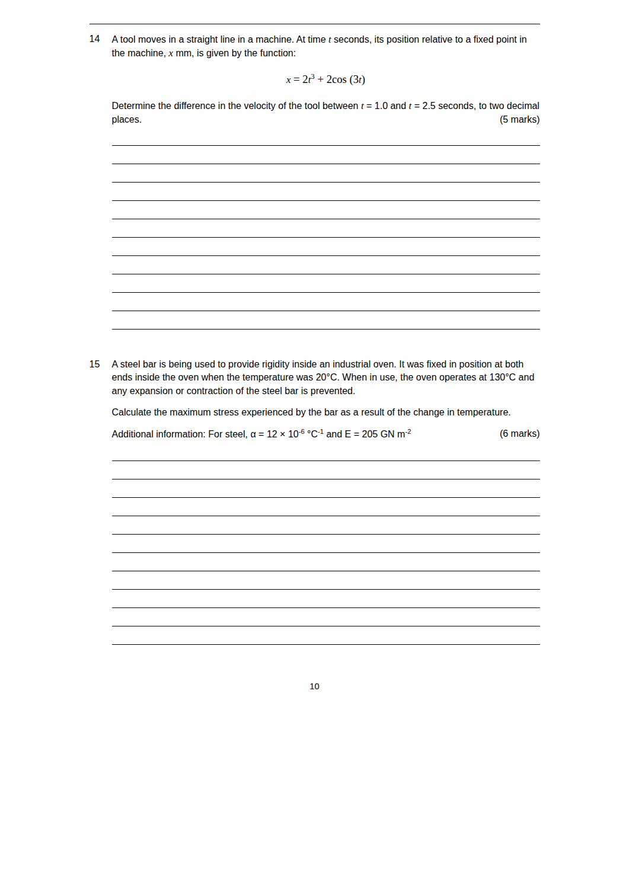14
A tool moves in a straight line in a machine. At time t seconds, its position relative to a fixed point in the machine, x mm, is given by the function:
x = 2t3 + 2cos (3t)
Determine the difference in the velocity of the tool between t = 1.0 and t = 2.5 seconds, to two decimal places. (5 marks)
15
A steel bar is being used to provide rigidity inside an industrial oven. It was fixed in position at both ends inside the oven when the temperature was 20°C. When in use, the oven operates at 130°C and any expansion or contraction of the steel bar is prevented.
Calculate the maximum stress experienced by the bar as a result of the change in temperature.
Additional information: For steel, α = 12 × 10-6 °C-1 and E = 205 GN m-2 (6 marks)
10